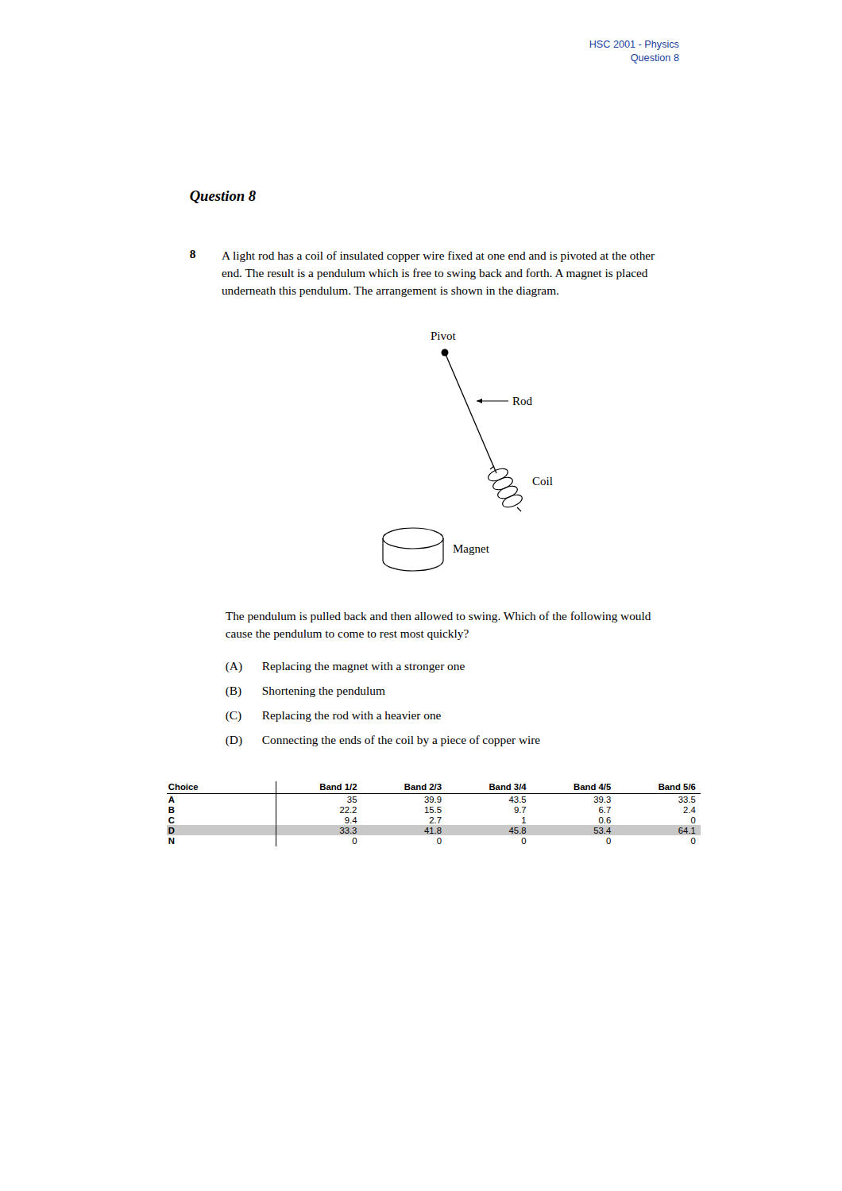HSC 2001 - Physics
Question 8
Question 8
8
A light rod has a coil of insulated copper wire fixed at one end and is pivoted at the other end. The result is a pendulum which is free to swing back and forth. A magnet is placed underneath this pendulum. The arrangement is shown in the diagram.
Pivot Rod Coil Magnet
The pendulum is pulled back and then allowed to swing. Which of the following would cause the pendulum to come to rest most quickly?
(A) Replacing the magnet with a stronger one
(B) Shortening the pendulum
(C) Replacing the rod with a heavier one
(D) Connecting the ends of the coil by a piece of copper wire
| Choice | Band 1/2 | Band 2/3 | Band 3/4 | Band 4/5 | Band 5/6 |
| --- | --- | --- | --- | --- | --- |
| A | 35 | 39.9 | 43.5 | 39.3 | 33.5 |
| B | 22.2 | 15.5 | 9.7 | 6.7 | 2.4 |
| C | 9.4 | 2.7 | 1 | 0.6 | 0 |
| D | 33.3 | 41.8 | 45.8 | 53.4 | 64.1 |
| N | 0 | 0 | 0 | 0 | 0 |